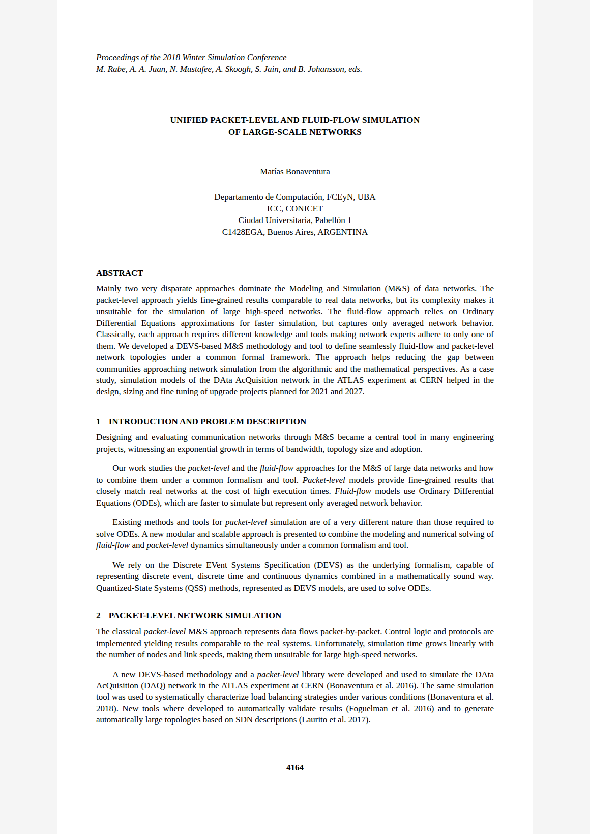Proceedings of the 2018 Winter Simulation Conference
M. Rabe, A. A. Juan, N. Mustafee, A. Skoogh, S. Jain, and B. Johansson, eds.
Unified Packet-Level and Fluid-Flow Simulation
of Large-Scale Networks
Matías Bonaventura
Departamento de Computación, FCEyN, UBA
ICC, CONICET
Ciudad Universitaria, Pabellón 1
C1428EGA, Buenos Aires, ARGENTINA
Abstract
Mainly two very disparate approaches dominate the Modeling and Simulation (M&S) of data networks. The packet-level approach yields fine-grained results comparable to real data networks, but its complexity makes it unsuitable for the simulation of large high-speed networks. The fluid-flow approach relies on Ordinary Differential Equations approximations for faster simulation, but captures only averaged network behavior. Classically, each approach requires different knowledge and tools making network experts adhere to only one of them. We developed a DEVS-based M&S methodology and tool to define seamlessly fluid-flow and packet-level network topologies under a common formal framework. The approach helps reducing the gap between communities approaching network simulation from the algorithmic and the mathematical perspectives. As a case study, simulation models of the DAta AcQuisition network in the ATLAS experiment at CERN helped in the design, sizing and fine tuning of upgrade projects planned for 2021 and 2027.
1 Introduction and Problem Description
Designing and evaluating communication networks through M&S became a central tool in many engineering projects, witnessing an exponential growth in terms of bandwidth, topology size and adoption.
Our work studies the packet-level and the fluid-flow approaches for the M&S of large data networks and how to combine them under a common formalism and tool. Packet-level models provide fine-grained results that closely match real networks at the cost of high execution times. Fluid-flow models use Ordinary Differential Equations (ODEs), which are faster to simulate but represent only averaged network behavior.
Existing methods and tools for packet-level simulation are of a very different nature than those required to solve ODEs. A new modular and scalable approach is presented to combine the modeling and numerical solving of fluid-flow and packet-level dynamics simultaneously under a common formalism and tool.
We rely on the Discrete EVent Systems Specification (DEVS) as the underlying formalism, capable of representing discrete event, discrete time and continuous dynamics combined in a mathematically sound way. Quantized-State Systems (QSS) methods, represented as DEVS models, are used to solve ODEs.
2 Packet-Level Network Simulation
The classical packet-level M&S approach represents data flows packet-by-packet. Control logic and protocols are implemented yielding results comparable to the real systems. Unfortunately, simulation time grows linearly with the number of nodes and link speeds, making them unsuitable for large high-speed networks.
A new DEVS-based methodology and a packet-level library were developed and used to simulate the DAta AcQuisition (DAQ) network in the ATLAS experiment at CERN (Bonaventura et al. 2016). The same simulation tool was used to systematically characterize load balancing strategies under various conditions (Bonaventura et al. 2018). New tools where developed to automatically validate results (Foguelman et al. 2016) and to generate automatically large topologies based on SDN descriptions (Laurito et al. 2017).
4164